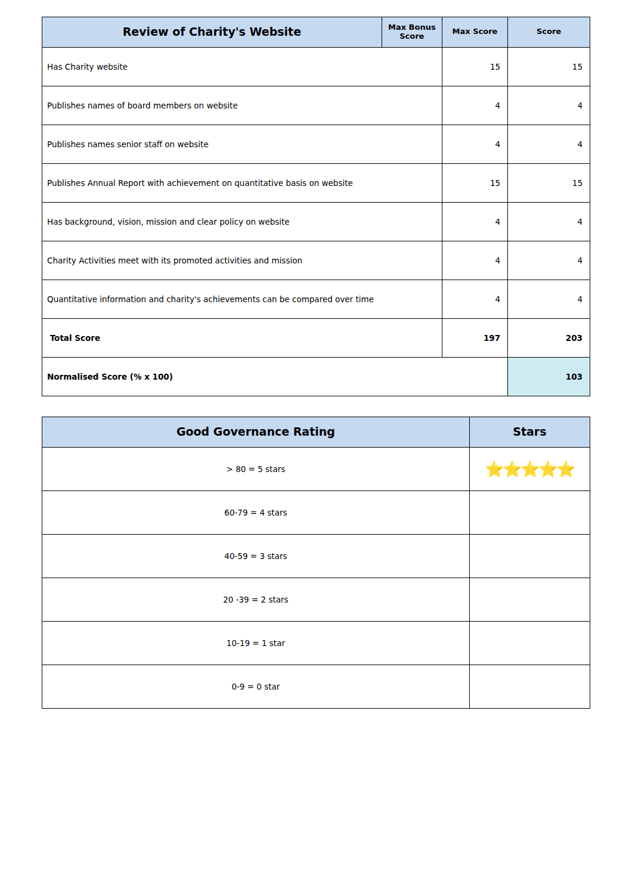| Review of Charity's Website | Max Bonus Score | Max Score | Score |
| --- | --- | --- | --- |
| Has Charity website | | 15 | 15 |
| Publishes names of board members on website | | 4 | 4 |
| Publishes names senior staff on website | | 4 | 4 |
| Publishes Annual Report with achievement on quantitative basis on website | | 15 | 15 |
| Has background, vision, mission and clear policy on website | | 4 | 4 |
| Charity Activities meet with its promoted activities and mission | | 4 | 4 |
| Quantitative information and charity's achievements can be compared over time | | 4 | 4 |
| Total Score | | 197 | 203 |
| Normalised Score (% x 100) | | | 103 |
| Good Governance Rating | Stars |
| --- | --- |
| > 80 = 5 stars | ⭐⭐⭐⭐⭐ |
| 60-79 = 4 stars | |
| 40-59 = 3 stars | |
| 20 -39 = 2 stars | |
| 10-19 = 1 star | |
| 0-9 = 0 star | |